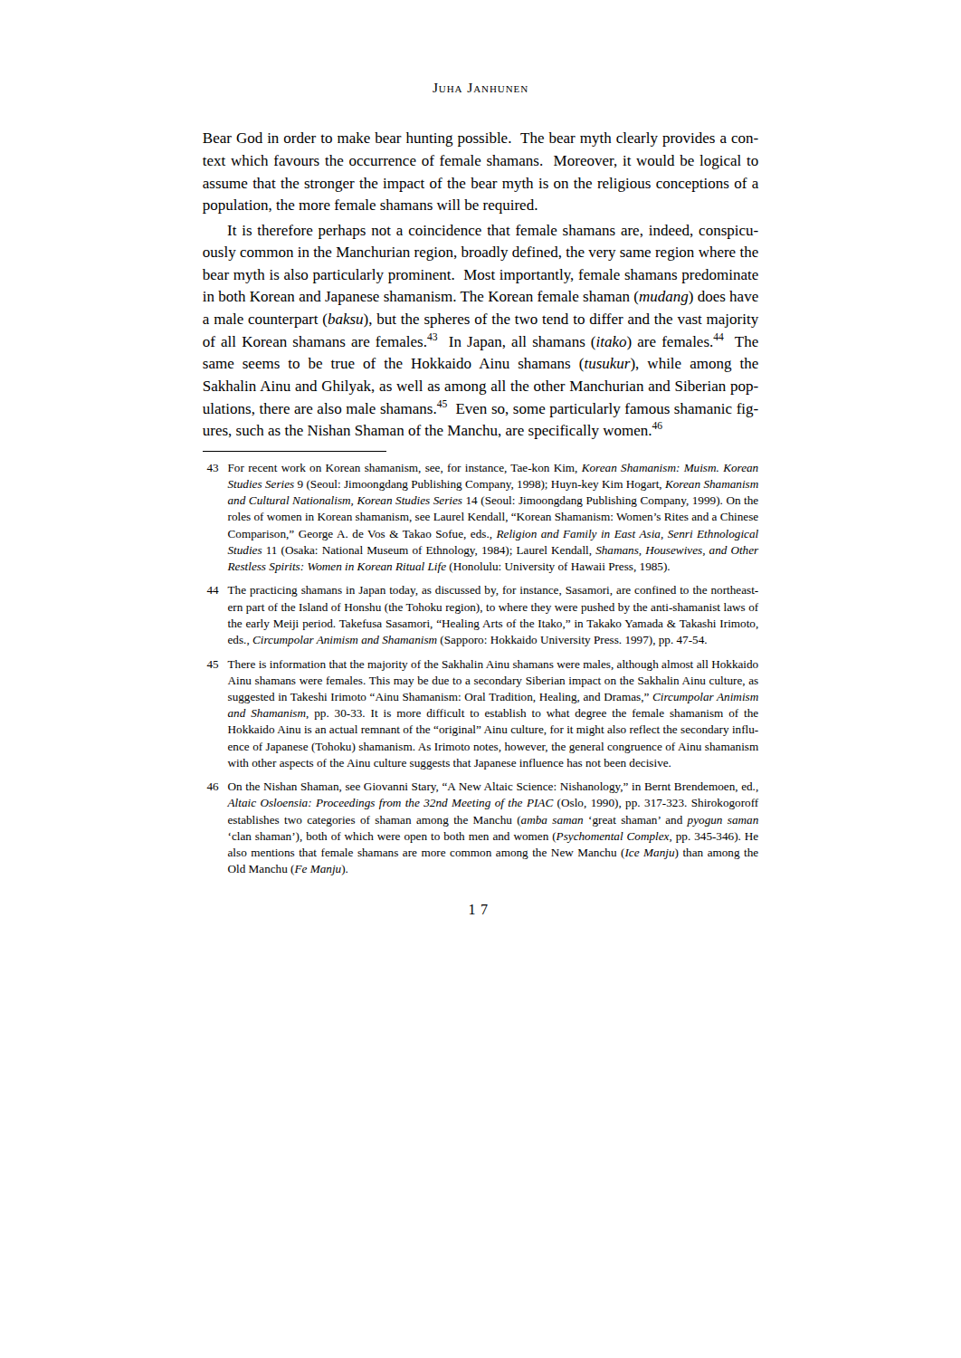Juha Janhunen
Bear God in order to make bear hunting possible. The bear myth clearly provides a context which favours the occurrence of female shamans. Moreover, it would be logical to assume that the stronger the impact of the bear myth is on the religious conceptions of a population, the more female shamans will be required.
It is therefore perhaps not a coincidence that female shamans are, indeed, conspicuously common in the Manchurian region, broadly defined, the very same region where the bear myth is also particularly prominent. Most importantly, female shamans predominate in both Korean and Japanese shamanism. The Korean female shaman (mudang) does have a male counterpart (baksu), but the spheres of the two tend to differ and the vast majority of all Korean shamans are females.43 In Japan, all shamans (itako) are females.44 The same seems to be true of the Hokkaido Ainu shamans (tusukur), while among the Sakhalin Ainu and Ghilyak, as well as among all the other Manchurian and Siberian populations, there are also male shamans.45 Even so, some particularly famous shamanic figures, such as the Nishan Shaman of the Manchu, are specifically women.46
43 For recent work on Korean shamanism, see, for instance, Tae-kon Kim, Korean Shamanism: Muism. Korean Studies Series 9 (Seoul: Jimoongdang Publishing Company, 1998); Huyn-key Kim Hogart, Korean Shamanism and Cultural Nationalism, Korean Studies Series 14 (Seoul: Jimoongdang Publishing Company, 1999). On the roles of women in Korean shamanism, see Laurel Kendall, “Korean Shamanism: Women’s Rites and a Chinese Comparison,” George A. de Vos & Takao Sofue, eds., Religion and Family in East Asia, Senri Ethnological Studies 11 (Osaka: National Museum of Ethnology, 1984); Laurel Kendall, Shamans, Housewives, and Other Restless Spirits: Women in Korean Ritual Life (Honolulu: University of Hawaii Press, 1985).
44 The practicing shamans in Japan today, as discussed by, for instance, Sasamori, are confined to the northeastern part of the Island of Honshu (the Tohoku region), to where they were pushed by the anti-shamanist laws of the early Meiji period. Takefusa Sasamori, “Healing Arts of the Itako,” in Takako Yamada & Takashi Irimoto, eds., Circumpolar Animism and Shamanism (Sapporo: Hokkaido University Press. 1997), pp. 47-54.
45 There is information that the majority of the Sakhalin Ainu shamans were males, although almost all Hokkaido Ainu shamans were females. This may be due to a secondary Siberian impact on the Sakhalin Ainu culture, as suggested in Takeshi Irimoto “Ainu Shamanism: Oral Tradition, Healing, and Dramas,” Circumpolar Animism and Shamanism, pp. 30-33. It is more difficult to establish to what degree the female shamanism of the Hokkaido Ainu is an actual remnant of the “original” Ainu culture, for it might also reflect the secondary influence of Japanese (Tohoku) shamanism. As Irimoto notes, however, the general congruence of Ainu shamanism with other aspects of the Ainu culture suggests that Japanese influence has not been decisive.
46 On the Nishan Shaman, see Giovanni Stary, “A New Altaic Science: Nishanology,” in Bernt Brendemoen, ed., Altaic Osloensia: Proceedings from the 32nd Meeting of the PIAC (Oslo, 1990), pp. 317-323. Shirokogoroff establishes two categories of shaman among the Manchu (amba saman ‘great shaman’ and pyogun saman ‘clan shaman’), both of which were open to both men and women (Psychomental Complex, pp. 345-346). He also mentions that female shamans are more common among the New Manchu (Ice Manju) than among the Old Manchu (Fe Manju).
17